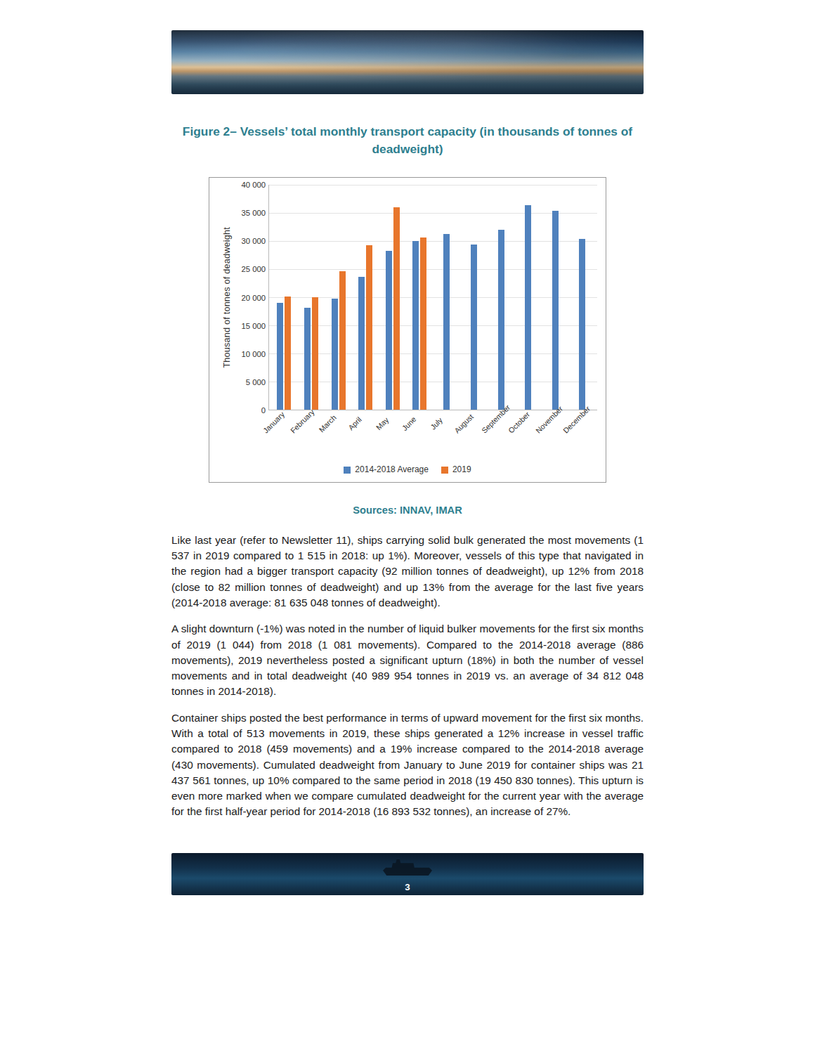Figure 2– Vessels’ total monthly transport capacity (in thousands of tonnes of deadweight)
Thousand of tonnes of deadweight
40 000 35 000 30 000 25 000 20 000 15 000 10 000 5 000 0
January
February
March
April
May
June
July
August
September
October
November
December
2014-2018 Average 2019
Sources: INNAV, IMAR
Like last year (refer to Newsletter 11), ships carrying solid bulk generated the most movements (1 537 in 2019 compared to 1 515 in 2018: up 1%). Moreover, vessels of this type that navigated in the region had a bigger transport capacity (92 million tonnes of deadweight), up 12% from 2018 (close to 82 million tonnes of deadweight) and up 13% from the average for the last five years (2014-2018 average: 81 635 048 tonnes of deadweight).
A slight downturn (-1%) was noted in the number of liquid bulker movements for the first six months of 2019 (1 044) from 2018 (1 081 movements). Compared to the 2014-2018 average (886 movements), 2019 nevertheless posted a significant upturn (18%) in both the number of vessel movements and in total deadweight (40 989 954 tonnes in 2019 vs. an average of 34 812 048 tonnes in 2014-2018).
Container ships posted the best performance in terms of upward movement for the first six months. With a total of 513 movements in 2019, these ships generated a 12% increase in vessel traffic compared to 2018 (459 movements) and a 19% increase compared to the 2014-2018 average (430 movements). Cumulated deadweight from January to June 2019 for container ships was 21 437 561 tonnes, up 10% compared to the same period in 2018 (19 450 830 tonnes). This upturn is even more marked when we compare cumulated deadweight for the current year with the average for the first half-year period for 2014-2018 (16 893 532 tonnes), an increase of 27%.
3